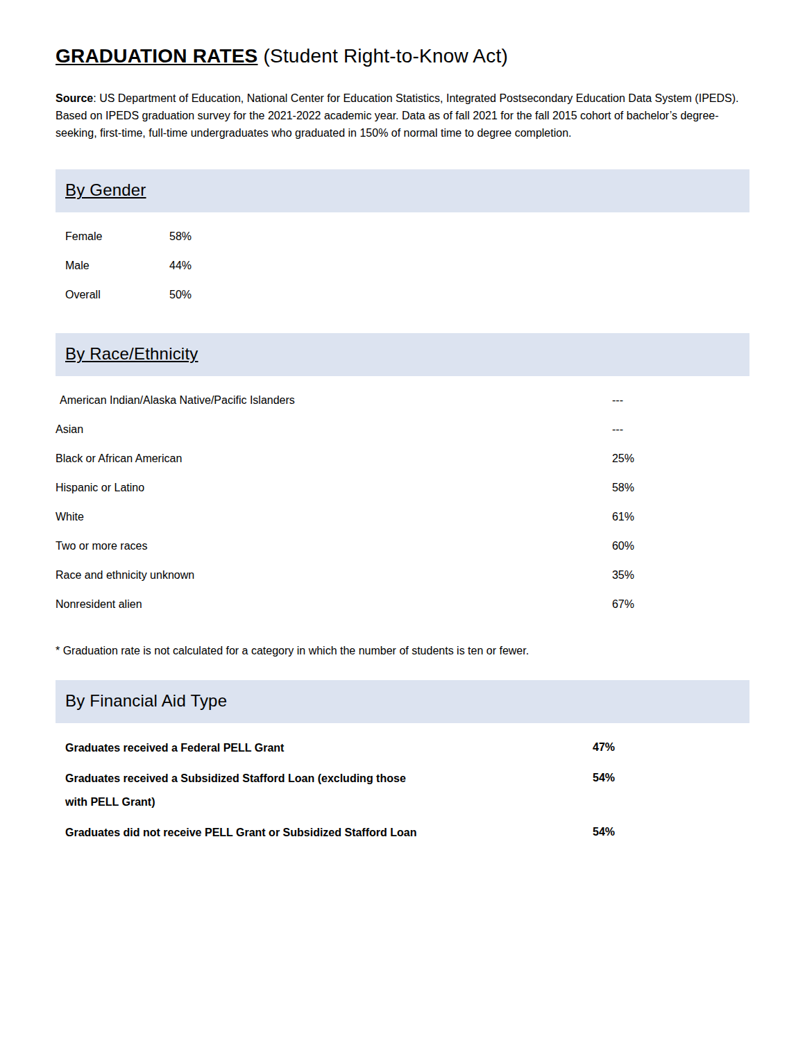GRADUATION RATES (Student Right-to-Know Act)
Source: US Department of Education, National Center for Education Statistics, Integrated Postsecondary Education Data System (IPEDS). Based on IPEDS graduation survey for the 2021-2022 academic year. Data as of fall 2021 for the fall 2015 cohort of bachelor’s degree-seeking, first-time, full-time undergraduates who graduated in 150% of normal time to degree completion.
By Gender
| Female | 58% |
| Male | 44% |
| Overall | 50% |
By Race/Ethnicity
| American Indian/Alaska Native/Pacific Islanders | --- |
| Asian | --- |
| Black or African American | 25% |
| Hispanic or Latino | 58% |
| White | 61% |
| Two or more races | 60% |
| Race and ethnicity unknown | 35% |
| Nonresident alien | 67% |
* Graduation rate is not calculated for a category in which the number of students is ten or fewer.
By Financial Aid Type
| Graduates received a Federal PELL Grant | 47% |
| Graduates received a Subsidized Stafford Loan (excluding those with PELL Grant) | 54% |
| Graduates did not receive PELL Grant or Subsidized Stafford Loan | 54% |